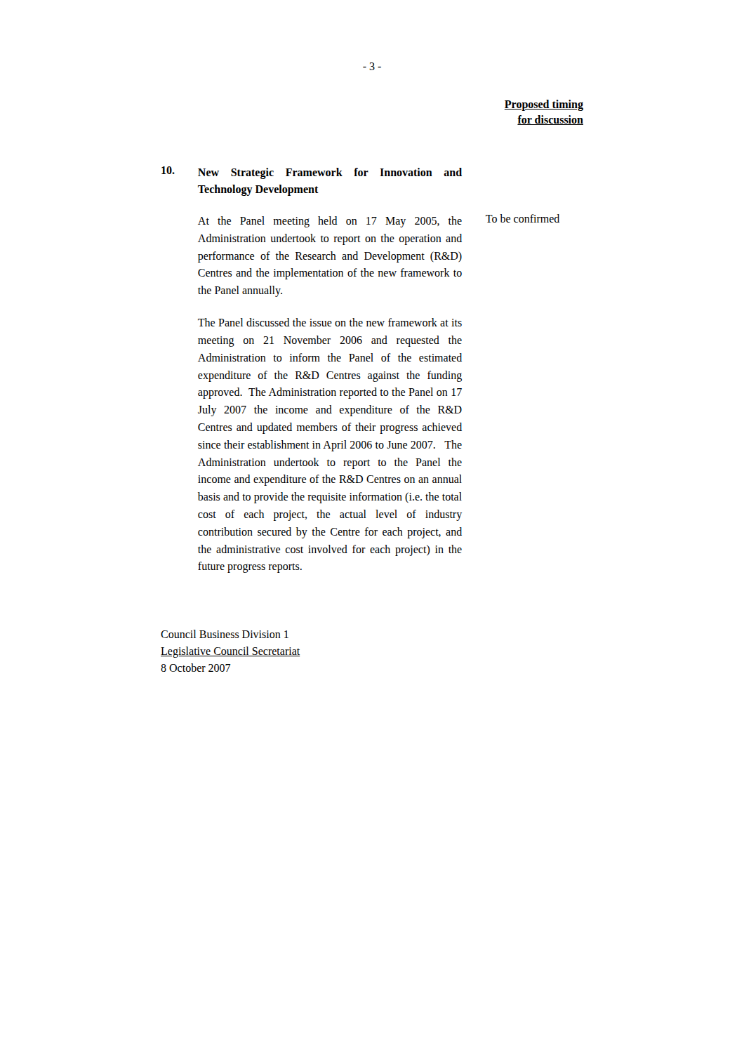- 3 -
Proposed timing
for discussion
10.
New Strategic Framework for Innovation and Technology Development
At the Panel meeting held on 17 May 2005, the Administration undertook to report on the operation and performance of the Research and Development (R&D) Centres and the implementation of the new framework to the Panel annually.
To be confirmed
The Panel discussed the issue on the new framework at its meeting on 21 November 2006 and requested the Administration to inform the Panel of the estimated expenditure of the R&D Centres against the funding approved. The Administration reported to the Panel on 17 July 2007 the income and expenditure of the R&D Centres and updated members of their progress achieved since their establishment in April 2006 to June 2007. The Administration undertook to report to the Panel the income and expenditure of the R&D Centres on an annual basis and to provide the requisite information (i.e. the total cost of each project, the actual level of industry contribution secured by the Centre for each project, and the administrative cost involved for each project) in the future progress reports.
Council Business Division 1
Legislative Council Secretariat
8 October 2007